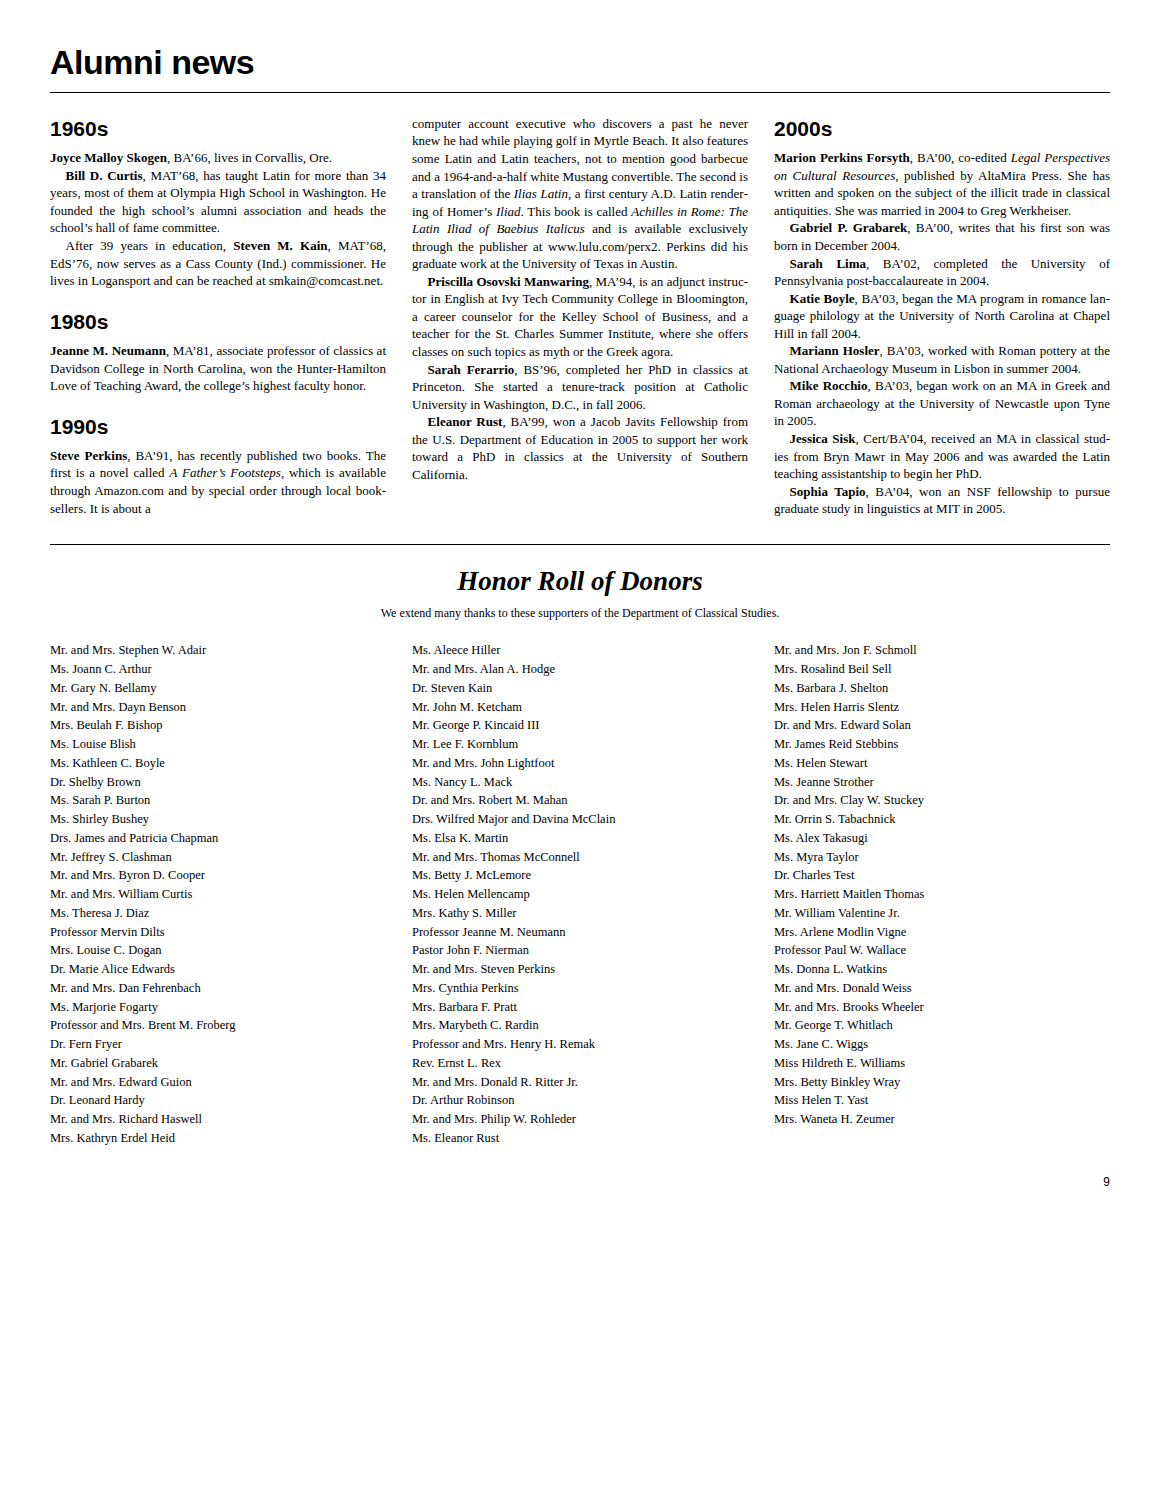Alumni news
1960s
Joyce Malloy Skogen, BA’66, lives in Corvallis, Ore.
Bill D. Curtis, MAT’68, has taught Latin for more than 34 years, most of them at Olympia High School in Washington. He founded the high school’s alumni association and heads the school’s hall of fame committee.
After 39 years in education, Steven M. Kain, MAT’68, EdS’76, now serves as a Cass County (Ind.) commissioner. He lives in Logansport and can be reached at smkain@comcast.net.
1980s
Jeanne M. Neumann, MA’81, associate professor of classics at Davidson College in North Carolina, won the Hunter-Hamilton Love of Teaching Award, the college’s highest faculty honor.
1990s
Steve Perkins, BA’91, has recently published two books. The first is a novel called A Father’s Footsteps, which is available through Amazon.com and by special order through local booksellers. It is about a
computer account executive who discovers a past he never knew he had while playing golf in Myrtle Beach. It also features some Latin and Latin teachers, not to mention good barbecue and a 1964-and-a-half white Mustang convertible. The second is a translation of the Ilias Latin, a first century A.D. Latin rendering of Homer’s Iliad. This book is called Achilles in Rome: The Latin Iliad of Baebius Italicus and is available exclusively through the publisher at www.lulu.com/perx2. Perkins did his graduate work at the University of Texas in Austin.
Priscilla Osovski Manwaring, MA’94, is an adjunct instructor in English at Ivy Tech Community College in Bloomington, a career counselor for the Kelley School of Business, and a teacher for the St. Charles Summer Institute, where she offers classes on such topics as myth or the Greek agora.
Sarah Ferarrio, BS’96, completed her PhD in classics at Princeton. She started a tenure-track position at Catholic University in Washington, D.C., in fall 2006.
Eleanor Rust, BA’99, won a Jacob Javits Fellowship from the U.S. Department of Education in 2005 to support her work toward a PhD in classics at the University of Southern California.
2000s
Marion Perkins Forsyth, BA’00, co-edited Legal Perspectives on Cultural Resources, published by AltaMira Press. She has written and spoken on the subject of the illicit trade in classical antiquities. She was married in 2004 to Greg Werkheiser.
Gabriel P. Grabarek, BA’00, writes that his first son was born in December 2004.
Sarah Lima, BA’02, completed the University of Pennsylvania post-baccalaureate in 2004.
Katie Boyle, BA’03, began the MA program in romance language philology at the University of North Carolina at Chapel Hill in fall 2004.
Mariann Hosler, BA’03, worked with Roman pottery at the National Archaeology Museum in Lisbon in summer 2004.
Mike Rocchio, BA’03, began work on an MA in Greek and Roman archaeology at the University of Newcastle upon Tyne in 2005.
Jessica Sisk, Cert/BA’04, received an MA in classical studies from Bryn Mawr in May 2006 and was awarded the Latin teaching assistantship to begin her PhD.
Sophia Tapio, BA’04, won an NSF fellowship to pursue graduate study in linguistics at MIT in 2005.
Honor Roll of Donors
We extend many thanks to these supporters of the Department of Classical Studies.
Mr. and Mrs. Stephen W. Adair
Ms. Joann C. Arthur
Mr. Gary N. Bellamy
Mr. and Mrs. Dayn Benson
Mrs. Beulah F. Bishop
Ms. Louise Blish
Ms. Kathleen C. Boyle
Dr. Shelby Brown
Ms. Sarah P. Burton
Ms. Shirley Bushey
Drs. James and Patricia Chapman
Mr. Jeffrey S. Clashman
Mr. and Mrs. Byron D. Cooper
Mr. and Mrs. William Curtis
Ms. Theresa J. Diaz
Professor Mervin Dilts
Mrs. Louise C. Dogan
Dr. Marie Alice Edwards
Mr. and Mrs. Dan Fehrenbach
Ms. Marjorie Fogarty
Professor and Mrs. Brent M. Froberg
Dr. Fern Fryer
Mr. Gabriel Grabarek
Mr. and Mrs. Edward Guion
Dr. Leonard Hardy
Mr. and Mrs. Richard Haswell
Mrs. Kathryn Erdel Heid
Ms. Aleece Hiller
Mr. and Mrs. Alan A. Hodge
Dr. Steven Kain
Mr. John M. Ketcham
Mr. George P. Kincaid III
Mr. Lee F. Kornblum
Mr. and Mrs. John Lightfoot
Ms. Nancy L. Mack
Dr. and Mrs. Robert M. Mahan
Drs. Wilfred Major and Davina McClain
Ms. Elsa K. Martin
Mr. and Mrs. Thomas McConnell
Ms. Betty J. McLemore
Ms. Helen Mellencamp
Mrs. Kathy S. Miller
Professor Jeanne M. Neumann
Pastor John F. Nierman
Mr. and Mrs. Steven Perkins
Mrs. Cynthia Perkins
Mrs. Barbara F. Pratt
Mrs. Marybeth C. Rardin
Professor and Mrs. Henry H. Remak
Rev. Ernst L. Rex
Mr. and Mrs. Donald R. Ritter Jr.
Dr. Arthur Robinson
Mr. and Mrs. Philip W. Rohleder
Ms. Eleanor Rust
Mr. and Mrs. Jon F. Schmoll
Mrs. Rosalind Beil Sell
Ms. Barbara J. Shelton
Mrs. Helen Harris Slentz
Dr. and Mrs. Edward Solan
Mr. James Reid Stebbins
Ms. Helen Stewart
Ms. Jeanne Strother
Dr. and Mrs. Clay W. Stuckey
Mr. Orrin S. Tabachnick
Ms. Alex Takasugi
Ms. Myra Taylor
Dr. Charles Test
Mrs. Harriett Maitlen Thomas
Mr. William Valentine Jr.
Mrs. Arlene Modlin Vigne
Professor Paul W. Wallace
Ms. Donna L. Watkins
Mr. and Mrs. Donald Weiss
Mr. and Mrs. Brooks Wheeler
Mr. George T. Whitlach
Ms. Jane C. Wiggs
Miss Hildreth E. Williams
Mrs. Betty Binkley Wray
Miss Helen T. Yast
Mrs. Waneta H. Zeumer
9